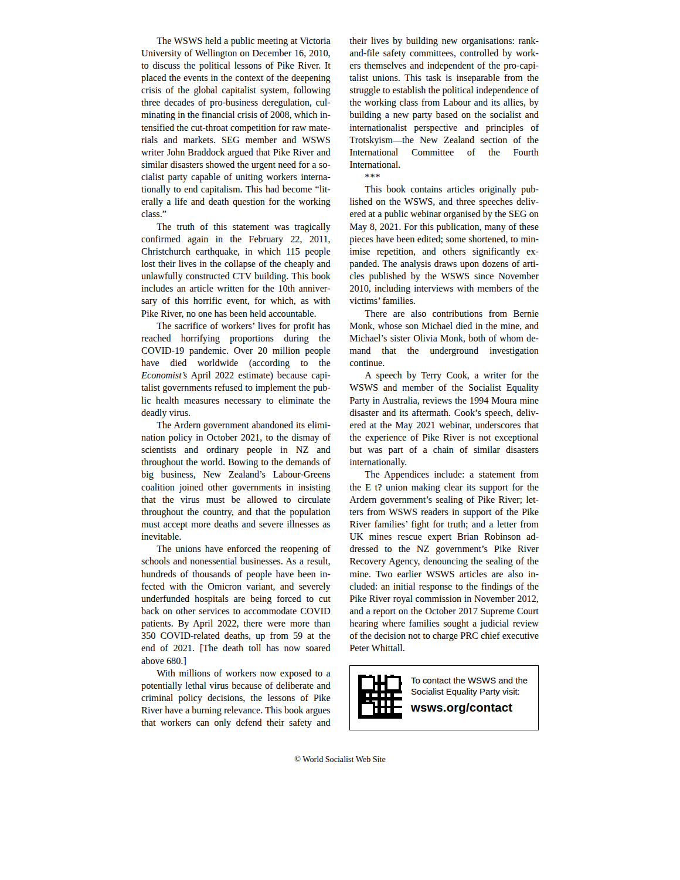The WSWS held a public meeting at Victoria University of Wellington on December 16, 2010, to discuss the political lessons of Pike River. It placed the events in the context of the deepening crisis of the global capitalist system, following three decades of pro-business deregulation, culminating in the financial crisis of 2008, which intensified the cut-throat competition for raw materials and markets. SEG member and WSWS writer John Braddock argued that Pike River and similar disasters showed the urgent need for a socialist party capable of uniting workers internationally to end capitalism. This had become “literally a life and death question for the working class.”
The truth of this statement was tragically confirmed again in the February 22, 2011, Christchurch earthquake, in which 115 people lost their lives in the collapse of the cheaply and unlawfully constructed CTV building. This book includes an article written for the 10th anniversary of this horrific event, for which, as with Pike River, no one has been held accountable.
The sacrifice of workers’ lives for profit has reached horrifying proportions during the COVID-19 pandemic. Over 20 million people have died worldwide (according to the Economist’s April 2022 estimate) because capitalist governments refused to implement the public health measures necessary to eliminate the deadly virus.
The Ardern government abandoned its elimination policy in October 2021, to the dismay of scientists and ordinary people in NZ and throughout the world. Bowing to the demands of big business, New Zealand’s Labour-Greens coalition joined other governments in insisting that the virus must be allowed to circulate throughout the country, and that the population must accept more deaths and severe illnesses as inevitable.
The unions have enforced the reopening of schools and nonessential businesses. As a result, hundreds of thousands of people have been infected with the Omicron variant, and severely underfunded hospitals are being forced to cut back on other services to accommodate COVID patients. By April 2022, there were more than 350 COVID-related deaths, up from 59 at the end of 2021. [The death toll has now soared above 680.]
With millions of workers now exposed to a potentially lethal virus because of deliberate and criminal policy decisions, the lessons of Pike River have a burning relevance. This book argues that workers can only defend their safety and their lives by building new organisations: rank-and-file safety committees, controlled by workers themselves and independent of the pro-capitalist unions. This task is inseparable from the struggle to establish the political independence of the working class from Labour and its allies, by building a new party based on the socialist and internationalist perspective and principles of Trotskyism—the New Zealand section of the International Committee of the Fourth International.
***
This book contains articles originally published on the WSWS, and three speeches delivered at a public webinar organised by the SEG on May 8, 2021. For this publication, many of these pieces have been edited; some shortened, to minimise repetition, and others significantly expanded. The analysis draws upon dozens of articles published by the WSWS since November 2010, including interviews with members of the victims’ families.
There are also contributions from Bernie Monk, whose son Michael died in the mine, and Michael’s sister Olivia Monk, both of whom demand that the underground investigation continue.
A speech by Terry Cook, a writer for the WSWS and member of the Socialist Equality Party in Australia, reviews the 1994 Moura mine disaster and its aftermath. Cook’s speech, delivered at the May 2021 webinar, underscores that the experience of Pike River is not exceptional but was part of a chain of similar disasters internationally.
The Appendices include: a statement from the E t? union making clear its support for the Ardern government’s sealing of Pike River; letters from WSWS readers in support of the Pike River families’ fight for truth; and a letter from UK mines rescue expert Brian Robinson addressed to the NZ government’s Pike River Recovery Agency, denouncing the sealing of the mine. Two earlier WSWS articles are also included: an initial response to the findings of the Pike River royal commission in November 2012, and a report on the October 2017 Supreme Court hearing where families sought a judicial review of the decision not to charge PRC chief executive Peter Whittall.
To contact the WSWS and the
Socialist Equality Party visit: wsws.org/contact
© World Socialist Web Site